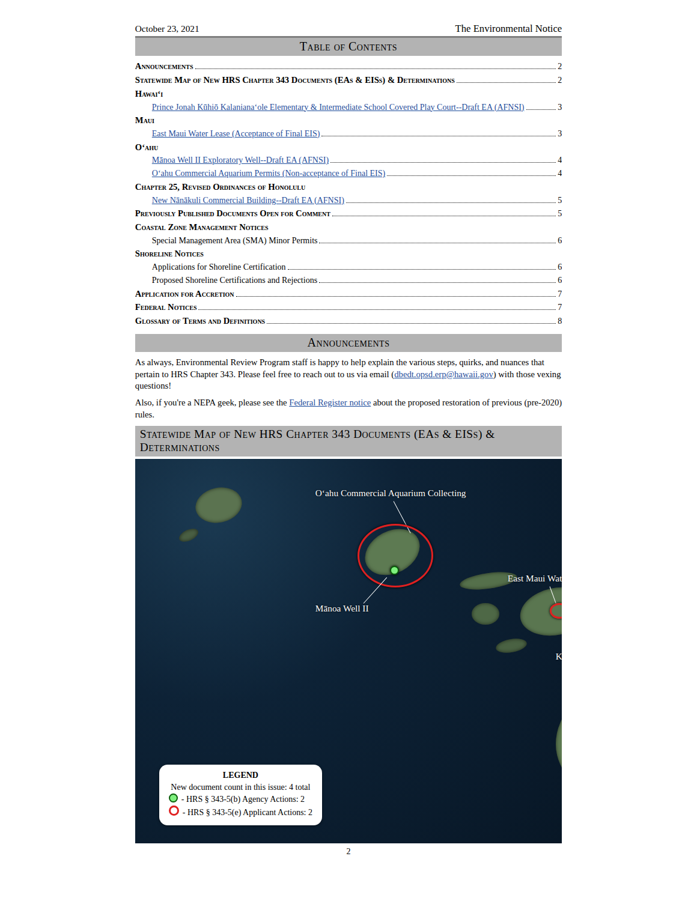October 23, 2021
The Environmental Notice
Table of Contents
Announcements 2
Statewide Map of New HRS Chapter 343 Documents (EAs & EISs) & Determinations 2
Hawaiʻi
Prince Jonah Kūhiō Kalanianaʻole Elementary & Intermediate School Covered Play Court--Draft EA (AFNSI) 3
Maui
East Maui Water Lease (Acceptance of Final EIS) 3
Oʻahu
Mānoa Well II Exploratory Well--Draft EA (AFNSI) 4
Oʻahu Commercial Aquarium Permits (Non-acceptance of Final EIS) 4
Chapter 25, Revised Ordinances of Honolulu
New Nānākuli Commercial Building--Draft EA (AFNSI) 5
Previously Published Documents Open for Comment 5
Coastal Zone Management Notices
Special Management Area (SMA) Minor Permits 6
Shoreline Notices
Applications for Shoreline Certification 6
Proposed Shoreline Certifications and Rejections 6
Application for Accretion 7
Federal Notices 7
Glossary of Terms and Definitions 8
Announcements
As always, Environmental Review Program staff is happy to help explain the various steps, quirks, and nuances that pertain to HRS Chapter 343. Please feel free to reach out to us via email (dbedt.opsd.erp@hawaii.gov) with those vexing questions!
Also, if you're a NEPA geek, please see the Federal Register notice about the proposed restoration of previous (pre-2020) rules.
Statewide Map of New HRS Chapter 343 Documents (EAs & EISs) & Determinations
Oʻahu Commercial Aquarium Collecting
Mānoa Well II
East Maui Water Lease
Kalanianaʻole Ele & Int School
LEGEND
New document count in this issue: 4 total
- HRS § 343-5(b) Agency Actions: 2
- HRS § 343-5(e) Applicant Actions: 2
2